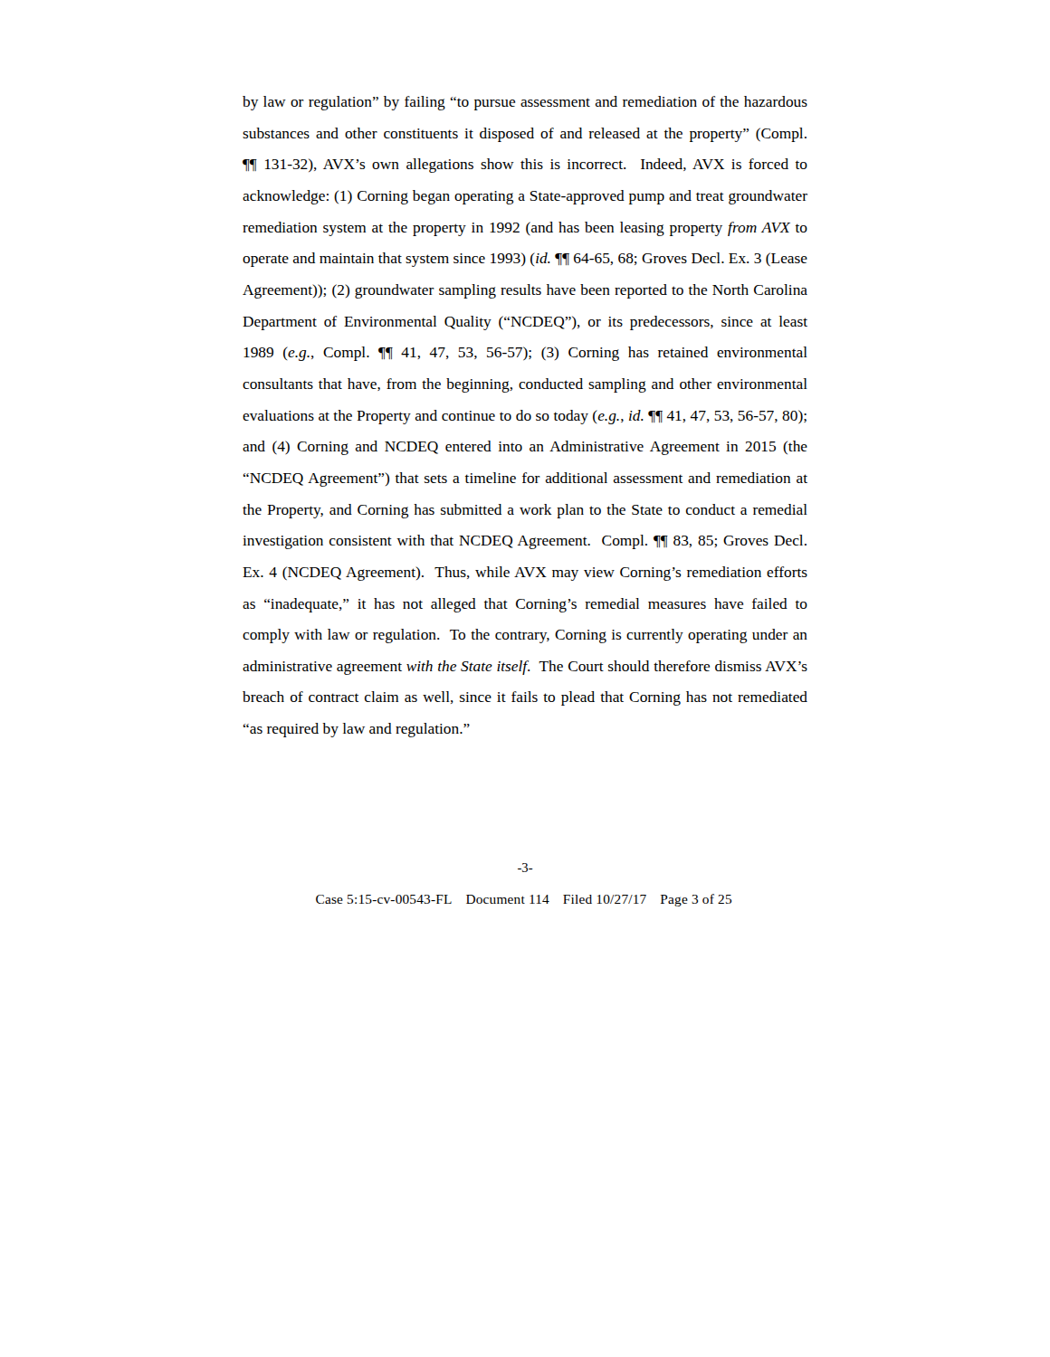by law or regulation” by failing “to pursue assessment and remediation of the hazardous substances and other constituents it disposed of and released at the property” (Compl. ¶¶ 131-32), AVX’s own allegations show this is incorrect. Indeed, AVX is forced to acknowledge: (1) Corning began operating a State-approved pump and treat groundwater remediation system at the property in 1992 (and has been leasing property from AVX to operate and maintain that system since 1993) (id. ¶¶ 64-65, 68; Groves Decl. Ex. 3 (Lease Agreement)); (2) groundwater sampling results have been reported to the North Carolina Department of Environmental Quality (“NCDEQ”), or its predecessors, since at least 1989 (e.g., Compl. ¶¶ 41, 47, 53, 56-57); (3) Corning has retained environmental consultants that have, from the beginning, conducted sampling and other environmental evaluations at the Property and continue to do so today (e.g., id. ¶¶ 41, 47, 53, 56-57, 80); and (4) Corning and NCDEQ entered into an Administrative Agreement in 2015 (the “NCDEQ Agreement”) that sets a timeline for additional assessment and remediation at the Property, and Corning has submitted a work plan to the State to conduct a remedial investigation consistent with that NCDEQ Agreement. Compl. ¶¶ 83, 85; Groves Decl. Ex. 4 (NCDEQ Agreement). Thus, while AVX may view Corning’s remediation efforts as “inadequate,” it has not alleged that Corning’s remedial measures have failed to comply with law or regulation. To the contrary, Corning is currently operating under an administrative agreement with the State itself. The Court should therefore dismiss AVX’s breach of contract claim as well, since it fails to plead that Corning has not remediated “as required by law and regulation.”
-3-
Case 5:15-cv-00543-FL Document 114 Filed 10/27/17 Page 3 of 25